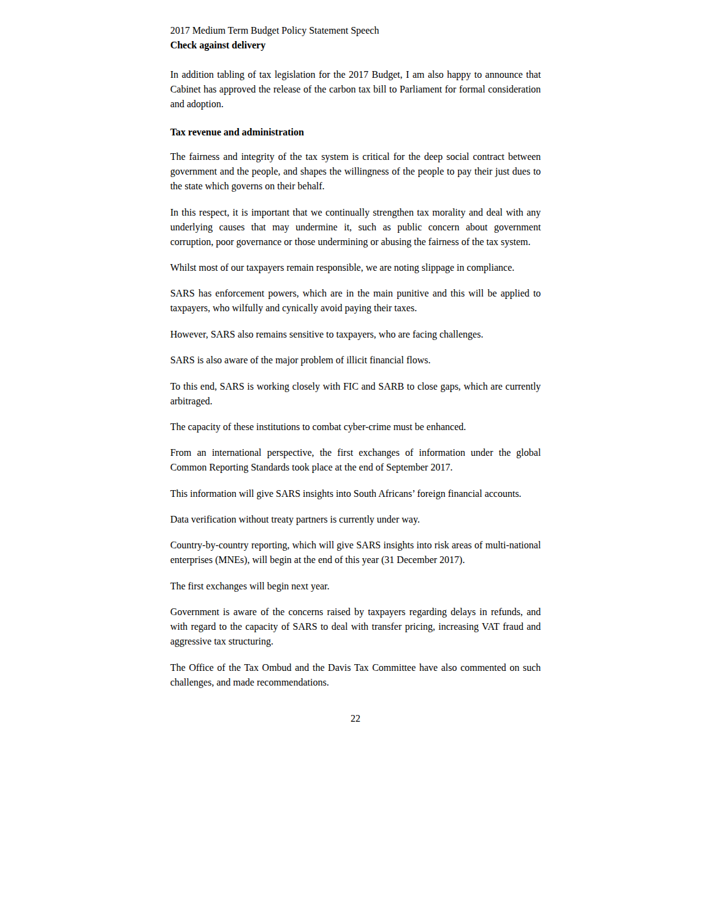2017 Medium Term Budget Policy Statement Speech
Check against delivery
In addition tabling of tax legislation for the 2017 Budget, I am also happy to announce that Cabinet has approved the release of the carbon tax bill to Parliament for formal consideration and adoption.
Tax revenue and administration
The fairness and integrity of the tax system is critical for the deep social contract between government and the people, and shapes the willingness of the people to pay their just dues to the state which governs on their behalf.
In this respect, it is important that we continually strengthen tax morality and deal with any underlying causes that may undermine it, such as public concern about government corruption, poor governance or those undermining or abusing the fairness of the tax system.
Whilst most of our taxpayers remain responsible, we are noting slippage in compliance.
SARS has enforcement powers, which are in the main punitive and this will be applied to taxpayers, who wilfully and cynically avoid paying their taxes.
However, SARS also remains sensitive to taxpayers, who are facing challenges.
SARS is also aware of the major problem of illicit financial flows.
To this end, SARS is working closely with FIC and SARB to close gaps, which are currently arbitraged.
The capacity of these institutions to combat cyber-crime must be enhanced.
From an international perspective, the first exchanges of information under the global Common Reporting Standards took place at the end of September 2017.
This information will give SARS insights into South Africans’ foreign financial accounts.
Data verification without treaty partners is currently under way.
Country-by-country reporting, which will give SARS insights into risk areas of multi-national enterprises (MNEs), will begin at the end of this year (31 December 2017).
The first exchanges will begin next year.
Government is aware of the concerns raised by taxpayers regarding delays in refunds, and with regard to the capacity of SARS to deal with transfer pricing, increasing VAT fraud and aggressive tax structuring.
The Office of the Tax Ombud and the Davis Tax Committee have also commented on such challenges, and made recommendations.
22